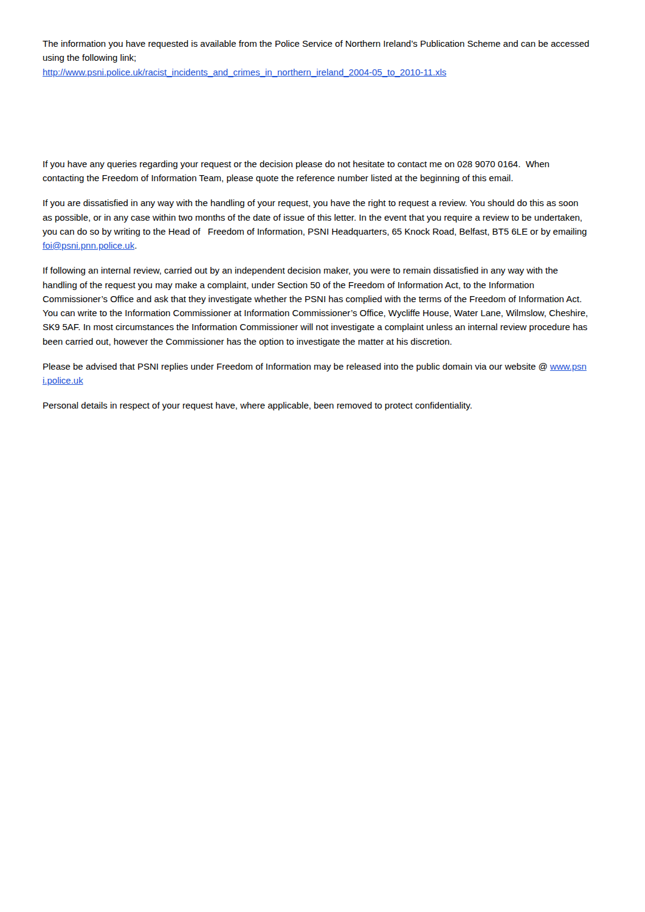The information you have requested is available from the Police Service of Northern Ireland’s Publication Scheme and can be accessed using the following link;
http://www.psni.police.uk/racist_incidents_and_crimes_in_northern_ireland_2004-05_to_2010-11.xls
If you have any queries regarding your request or the decision please do not hesitate to contact me on 028 9070 0164. When contacting the Freedom of Information Team, please quote the reference number listed at the beginning of this email.
If you are dissatisfied in any way with the handling of your request, you have the right to request a review. You should do this as soon as possible, or in any case within two months of the date of issue of this letter. In the event that you require a review to be undertaken, you can do so by writing to the Head of Freedom of Information, PSNI Headquarters, 65 Knock Road, Belfast, BT5 6LE or by emailing foi@psni.pnn.police.uk.
If following an internal review, carried out by an independent decision maker, you were to remain dissatisfied in any way with the handling of the request you may make a complaint, under Section 50 of the Freedom of Information Act, to the Information Commissioner’s Office and ask that they investigate whether the PSNI has complied with the terms of the Freedom of Information Act. You can write to the Information Commissioner at Information Commissioner’s Office, Wycliffe House, Water Lane, Wilmslow, Cheshire, SK9 5AF. In most circumstances the Information Commissioner will not investigate a complaint unless an internal review procedure has been carried out, however the Commissioner has the option to investigate the matter at his discretion.
Please be advised that PSNI replies under Freedom of Information may be released into the public domain via our website @ www.psni.police.uk
Personal details in respect of your request have, where applicable, been removed to protect confidentiality.